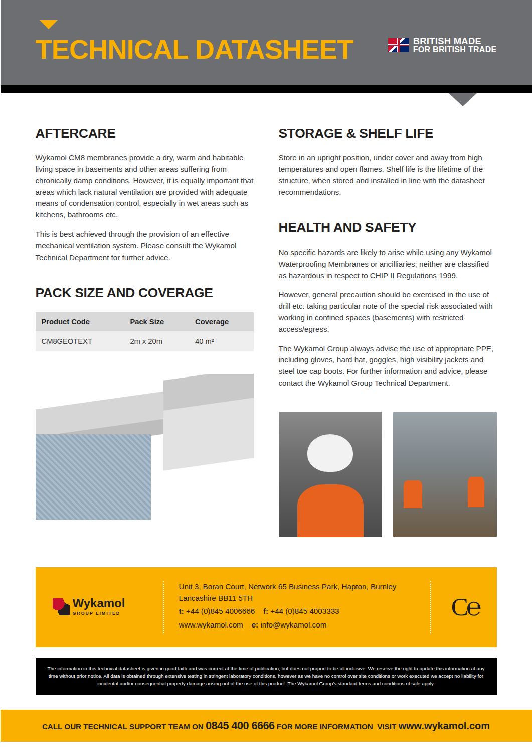Technical Datasheet
BRITISH MADE FOR BRITISH TRADE
Aftercare
Wykamol CM8 membranes provide a dry, warm and habitable living space in basements and other areas suffering from chronically damp conditions. However, it is equally important that areas which lack natural ventilation are provided with adequate means of condensation control, especially in wet areas such as kitchens, bathrooms etc.
This is best achieved through the provision of an effective mechanical ventilation system. Please consult the Wykamol Technical Department for further advice.
Pack Size and Coverage
| Product Code | Pack Size | Coverage |
| --- | --- | --- |
| CM8GEOTEXT | 2m x 20m | 40 m² |
Storage & Shelf Life
Store in an upright position, under cover and away from high temperatures and open flames. Shelf life is the lifetime of the structure, when stored and installed in line with the datasheet recommendations.
Health and Safety
No specific hazards are likely to arise while using any Wykamol Waterproofing Membranes or ancilliaries; neither are classified as hazardous in respect to CHIP II Regulations 1999.
However, general precaution should be exercised in the use of drill etc. taking particular note of the special risk associated with working in confined spaces (basements) with restricted access/egress.
The Wykamol Group always advise the use of appropriate PPE, including gloves, hard hat, goggles, high visibility jackets and steel toe cap boots. For further information and advice, please contact the Wykamol Group Technical Department.
Wykamol
GROUP LIMITED
Unit 3, Boran Court, Network 65 Business Park, Hapton, Burnley Lancashire BB11 5TH
t: +44 (0)845 4006666 f: +44 (0)845 4003333
www.wykamol.com e: info@wykamol.com
C℮
The information in this technical datasheet is given in good faith and was correct at the time of publication, but does not purport to be all inclusive. We reserve the right to update this information at any time without prior notice. All data is obtained through extensive testing in stringent laboratory conditions, however as we have no control over site conditions or work executed we accept no liability for incidental and/or consequential property damage arising out of the use of this product. The Wykamol Group's standard terms and conditions of sale apply.
CALL OUR TECHNICAL SUPPORT TEAM ON 0845 400 6666 FOR MORE INFORMATION VISIT www.wykamol.com